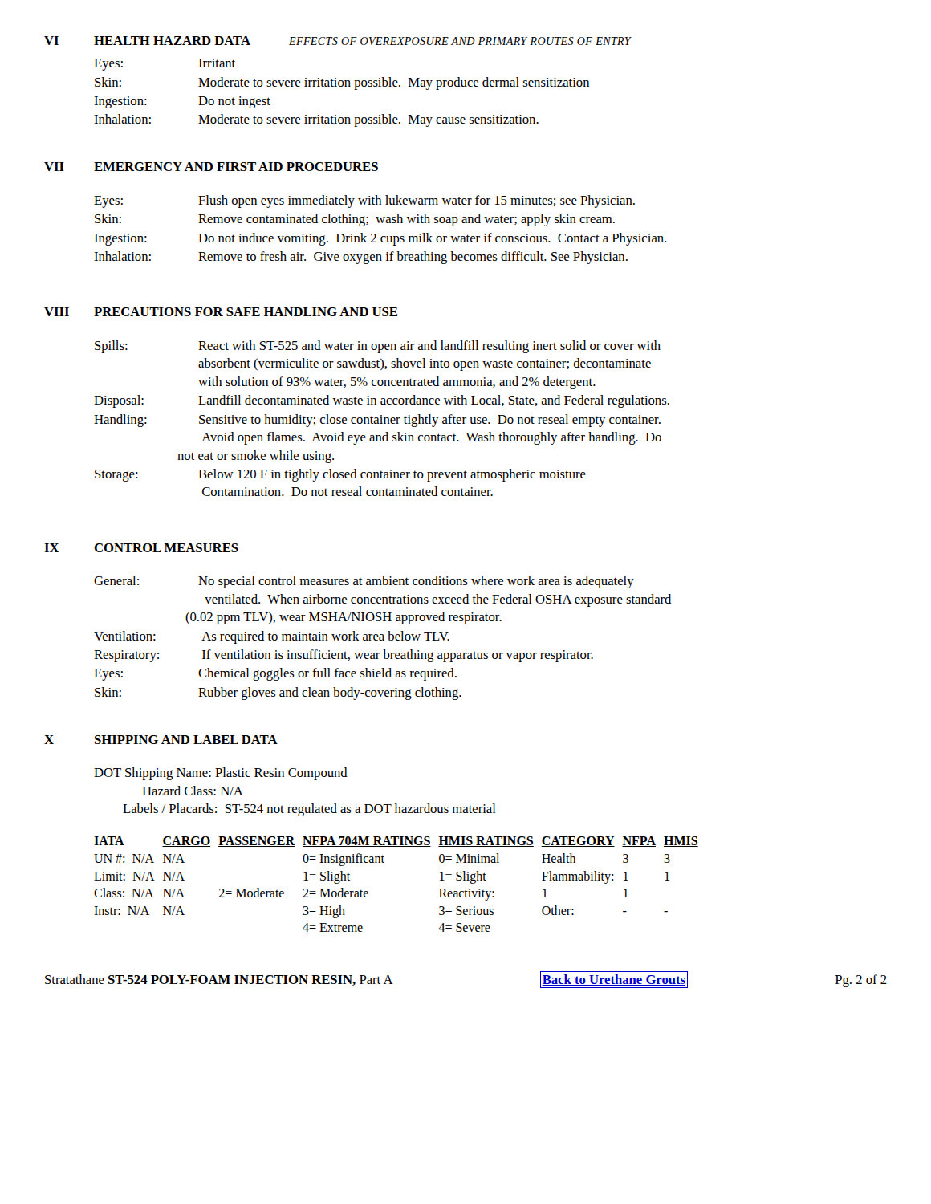VI HEALTH HAZARD DATA EFFECTS OF OVEREXPOSURE AND PRIMARY ROUTES OF ENTRY
Eyes:
Irritant
Skin:
Moderate to severe irritation possible. May produce dermal sensitization
Ingestion:
Do not ingest
Inhalation:
Moderate to severe irritation possible. May cause sensitization.
VII EMERGENCY AND FIRST AID PROCEDURES
Eyes:
Flush open eyes immediately with lukewarm water for 15 minutes; see Physician.
Skin:
Remove contaminated clothing; wash with soap and water; apply skin cream.
Ingestion:
Do not induce vomiting. Drink 2 cups milk or water if conscious. Contact a Physician.
Inhalation:
Remove to fresh air. Give oxygen if breathing becomes difficult. See Physician.
VIII PRECAUTIONS FOR SAFE HANDLING AND USE
Spills:
React with ST-525 and water in open air and landfill resulting inert solid or cover with absorbent (vermiculite or sawdust), shovel into open waste container; decontaminate with solution of 93% water, 5% concentrated ammonia, and 2% detergent.
Disposal:
Landfill decontaminated waste in accordance with Local, State, and Federal regulations.
Handling:
Sensitive to humidity; close container tightly after use. Do not reseal empty container. Avoid open flames. Avoid eye and skin contact. Wash thoroughly after handling. Do not eat or smoke while using.
Storage:
Below 120 F in tightly closed container to prevent atmospheric moisture Contamination. Do not reseal contaminated container.
IX CONTROL MEASURES
General:
No special control measures at ambient conditions where work area is adequately ventilated. When airborne concentrations exceed the Federal OSHA exposure standard (0.02 ppm TLV), wear MSHA/NIOSH approved respirator.
Ventilation:
As required to maintain work area below TLV.
Respiratory:
If ventilation is insufficient, wear breathing apparatus or vapor respirator.
Eyes:
Chemical goggles or full face shield as required.
Skin:
Rubber gloves and clean body-covering clothing.
X SHIPPING AND LABEL DATA
DOT Shipping Name: Plastic Resin Compound
Hazard Class: N/A
Labels / Placards: ST-524 not regulated as a DOT hazardous material
| IATA | CARGO | PASSENGER | NFPA 704M RATINGS | HMIS RATINGS | CATEGORY | NFPA | HMIS |
| --- | --- | --- | --- | --- | --- | --- | --- |
| UN #: N/A | N/A | | 0= Insignificant | 0= Minimal | Health | 3 | 3 |
| Limit: N/A | N/A | | 1= Slight | 1= Slight | Flammability: | 1 | 1 |
| Class: N/A | N/A | 2= Moderate | 2= Moderate | Reactivity: | 1 | 1 | |
| Instr: N/A | N/A | | 3= High | 3= Serious | Other: | - | - |
| | | | 4= Extreme | 4= Severe | | | |
Stratathane ST-524 POLY-FOAM INJECTION RESIN, Part A
Back to Urethane Grouts
Pg. 2 of 2